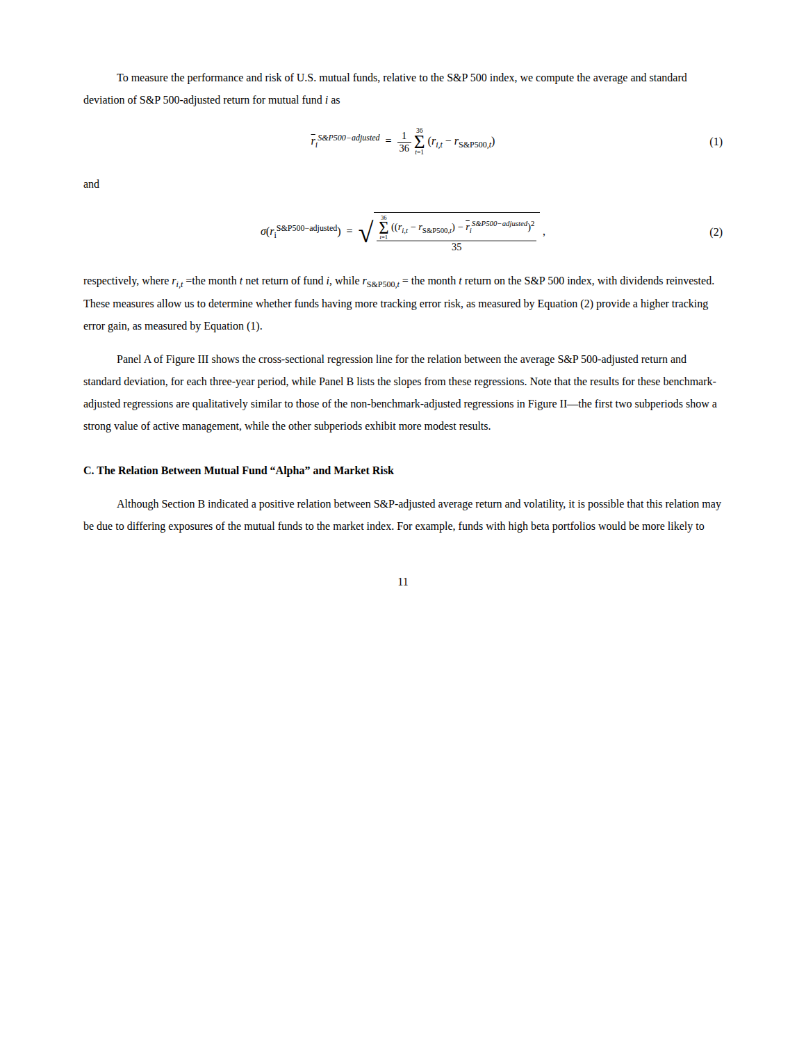To measure the performance and risk of U.S. mutual funds, relative to the S&P 500 index, we compute the average and standard deviation of S&P 500-adjusted return for mutual fund i as
riS&P500−adjusted = 136 36 Σt=1 (ri,t − rS&P500,t) (1)
and
σ(riS&P500−adjusted) = √ 36 Σt=1 ((ri,t − rS&P500,t) − riS&P500−adjusted)2 35 , (2)
respectively, where ri,t =the month t net return of fund i, while rS&P500,t = the month t return on the S&P 500 index, with dividends reinvested. These measures allow us to determine whether funds having more tracking error risk, as measured by Equation (2) provide a higher tracking error gain, as measured by Equation (1).
Panel A of Figure III shows the cross-sectional regression line for the relation between the average S&P 500-adjusted return and standard deviation, for each three-year period, while Panel B lists the slopes from these regressions. Note that the results for these benchmark-adjusted regressions are qualitatively similar to those of the non-benchmark-adjusted regressions in Figure II—the first two subperiods show a strong value of active management, while the other subperiods exhibit more modest results.
C. The Relation Between Mutual Fund “Alpha” and Market Risk
Although Section B indicated a positive relation between S&P-adjusted average return and volatility, it is possible that this relation may be due to differing exposures of the mutual funds to the market index. For example, funds with high beta portfolios would be more likely to
11